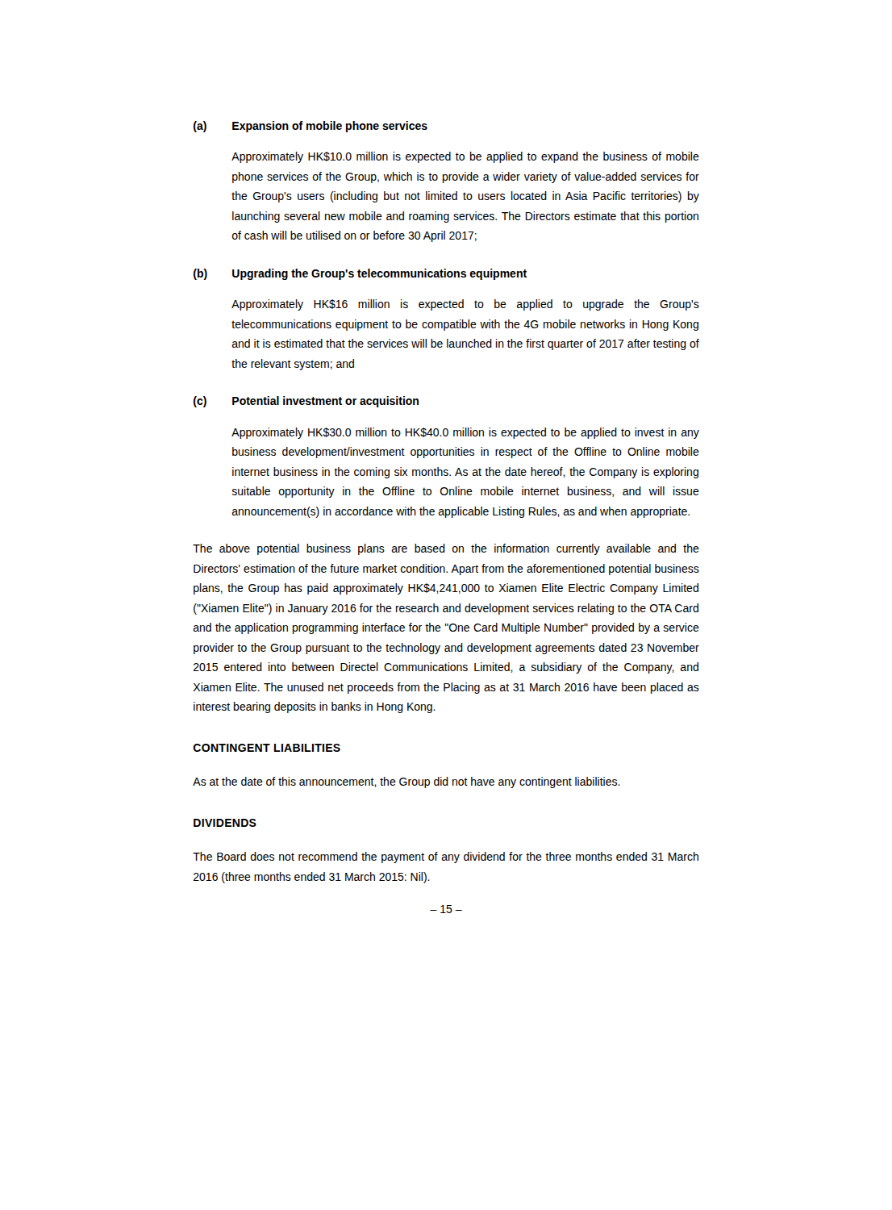(a) Expansion of mobile phone services
Approximately HK$10.0 million is expected to be applied to expand the business of mobile phone services of the Group, which is to provide a wider variety of value-added services for the Group's users (including but not limited to users located in Asia Pacific territories) by launching several new mobile and roaming services. The Directors estimate that this portion of cash will be utilised on or before 30 April 2017;
(b) Upgrading the Group's telecommunications equipment
Approximately HK$16 million is expected to be applied to upgrade the Group's telecommunications equipment to be compatible with the 4G mobile networks in Hong Kong and it is estimated that the services will be launched in the first quarter of 2017 after testing of the relevant system; and
(c) Potential investment or acquisition
Approximately HK$30.0 million to HK$40.0 million is expected to be applied to invest in any business development/investment opportunities in respect of the Offline to Online mobile internet business in the coming six months. As at the date hereof, the Company is exploring suitable opportunity in the Offline to Online mobile internet business, and will issue announcement(s) in accordance with the applicable Listing Rules, as and when appropriate.
The above potential business plans are based on the information currently available and the Directors' estimation of the future market condition. Apart from the aforementioned potential business plans, the Group has paid approximately HK$4,241,000 to Xiamen Elite Electric Company Limited ("Xiamen Elite") in January 2016 for the research and development services relating to the OTA Card and the application programming interface for the "One Card Multiple Number" provided by a service provider to the Group pursuant to the technology and development agreements dated 23 November 2015 entered into between Directel Communications Limited, a subsidiary of the Company, and Xiamen Elite. The unused net proceeds from the Placing as at 31 March 2016 have been placed as interest bearing deposits in banks in Hong Kong.
CONTINGENT LIABILITIES
As at the date of this announcement, the Group did not have any contingent liabilities.
DIVIDENDS
The Board does not recommend the payment of any dividend for the three months ended 31 March 2016 (three months ended 31 March 2015: Nil).
– 15 –